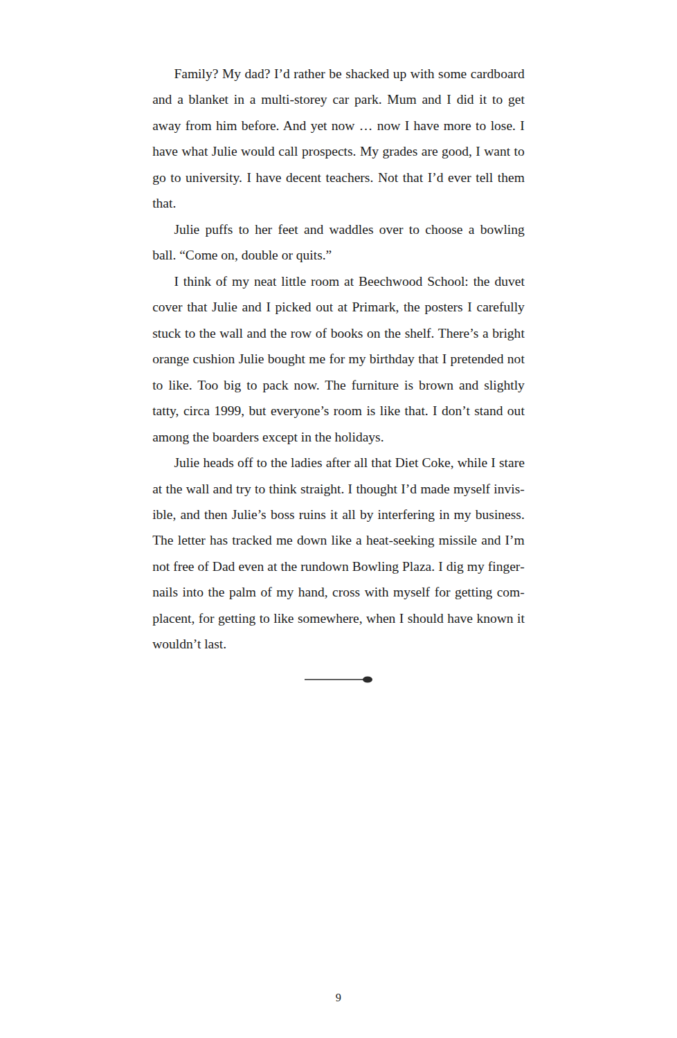Family? My dad? I’d rather be shacked up with some cardboard and a blanket in a multi-storey car park. Mum and I did it to get away from him before. And yet now … now I have more to lose. I have what Julie would call prospects. My grades are good, I want to go to university. I have decent teachers. Not that I’d ever tell them that.
Julie puffs to her feet and waddles over to choose a bowling ball. “Come on, double or quits.”
I think of my neat little room at Beechwood School: the duvet cover that Julie and I picked out at Primark, the posters I carefully stuck to the wall and the row of books on the shelf. There’s a bright orange cushion Julie bought me for my birthday that I pretended not to like. Too big to pack now. The furniture is brown and slightly tatty, circa 1999, but everyone’s room is like that. I don’t stand out among the boarders except in the holidays.
Julie heads off to the ladies after all that Diet Coke, while I stare at the wall and try to think straight. I thought I’d made myself invisible, and then Julie’s boss ruins it all by interfering in my business. The letter has tracked me down like a heat-seeking missile and I’m not free of Dad even at the rundown Bowling Plaza. I dig my fingernails into the palm of my hand, cross with myself for getting complacent, for getting to like somewhere, when I should have known it wouldn’t last.
9